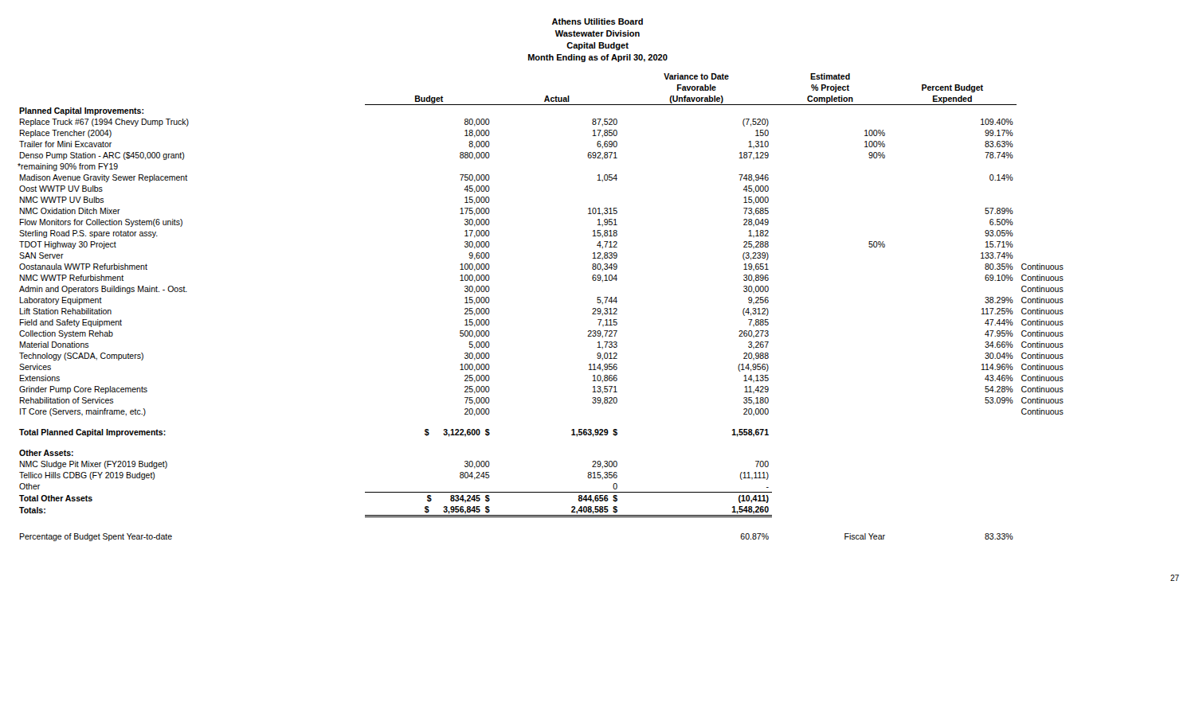Athens Utilities Board
Wastewater Division
Capital Budget
Month Ending as of April 30, 2020
| | | | Variance to Date | Estimated | | |
| --- | --- | --- | --- | --- | --- | --- |
| | | | Favorable | % Project | Percent Budget | |
| | Budget | Actual | (Unfavorable) | Completion | Expended | |
| Planned Capital Improvements: | | | | | | |
| Replace Truck #67 (1994 Chevy Dump Truck) | 80,000 | 87,520 | (7,520) | | 109.40% | |
| Replace Trencher (2004) | 18,000 | 17,850 | 150 | 100% | 99.17% | |
| Trailer for Mini Excavator | 8,000 | 6,690 | 1,310 | 100% | 83.63% | |
| Denso Pump Station - ARC ($450,000 grant) | 880,000 | 692,871 | 187,129 | 90% | 78.74% | |
| *remaining 90% from FY19 | | | | | | |
| Madison Avenue Gravity Sewer Replacement | 750,000 | 1,054 | 748,946 | | 0.14% | |
| Oost WWTP UV Bulbs | 45,000 | | 45,000 | | | |
| NMC WWTP UV Bulbs | 15,000 | | 15,000 | | | |
| NMC Oxidation Ditch Mixer | 175,000 | 101,315 | 73,685 | | 57.89% | |
| Flow Monitors for Collection System(6 units) | 30,000 | 1,951 | 28,049 | | 6.50% | |
| Sterling Road P.S. spare rotator assy. | 17,000 | 15,818 | 1,182 | | 93.05% | |
| TDOT Highway 30 Project | 30,000 | 4,712 | 25,288 | 50% | 15.71% | |
| SAN Server | 9,600 | 12,839 | (3,239) | | 133.74% | |
| Oostanaula WWTP Refurbishment | 100,000 | 80,349 | 19,651 | | 80.35% | Continuous |
| NMC WWTP Refurbishment | 100,000 | 69,104 | 30,896 | | 69.10% | Continuous |
| Admin and Operators Buildings Maint. - Oost. | 30,000 | | 30,000 | | | Continuous |
| Laboratory Equipment | 15,000 | 5,744 | 9,256 | | 38.29% | Continuous |
| Lift Station Rehabilitation | 25,000 | 29,312 | (4,312) | | 117.25% | Continuous |
| Field and Safety Equipment | 15,000 | 7,115 | 7,885 | | 47.44% | Continuous |
| Collection System Rehab | 500,000 | 239,727 | 260,273 | | 47.95% | Continuous |
| Material Donations | 5,000 | 1,733 | 3,267 | | 34.66% | Continuous |
| Technology (SCADA, Computers) | 30,000 | 9,012 | 20,988 | | 30.04% | Continuous |
| Services | 100,000 | 114,956 | (14,956) | | 114.96% | Continuous |
| Extensions | 25,000 | 10,866 | 14,135 | | 43.46% | Continuous |
| Grinder Pump Core Replacements | 25,000 | 13,571 | 11,429 | | 54.28% | Continuous |
| Rehabilitation of Services | 75,000 | 39,820 | 35,180 | | 53.09% | Continuous |
| IT Core (Servers, mainframe, etc.) | 20,000 | | 20,000 | | | Continuous |
| Total Planned Capital Improvements: | $ 3,122,600 $ | 1,563,929 $ | 1,558,671 | | | |
| Other Assets: | | | | | | |
| NMC Sludge Pit Mixer (FY2019 Budget) | 30,000 | 29,300 | 700 | | | |
| Tellico Hills CDBG (FY 2019 Budget) | 804,245 | 815,356 | (11,111) | | | |
| Other | | 0 | - | | | |
| Total Other Assets | $ 834,245 $ | 844,656 $ | (10,411) | | | |
| Totals: | $ 3,956,845 $ | 2,408,585 $ | 1,548,260 | | | |
| Percentage of Budget Spent Year-to-date | | 60.87% | Fiscal Year | 83.33% | |
27